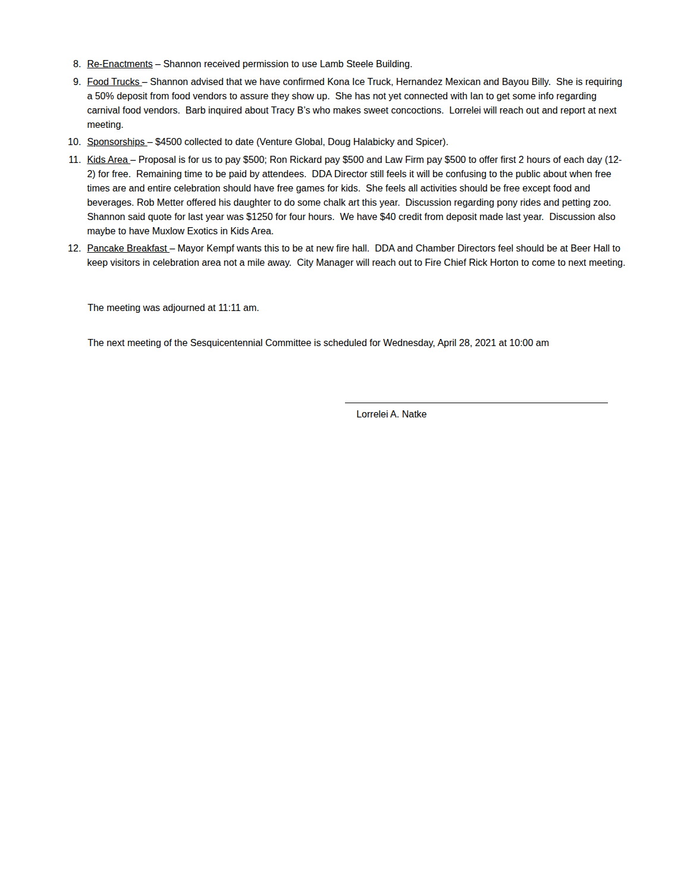Re-Enactments – Shannon received permission to use Lamb Steele Building.
Food Trucks – Shannon advised that we have confirmed Kona Ice Truck, Hernandez Mexican and Bayou Billy. She is requiring a 50% deposit from food vendors to assure they show up. She has not yet connected with Ian to get some info regarding carnival food vendors. Barb inquired about Tracy B’s who makes sweet concoctions. Lorrelei will reach out and report at next meeting.
Sponsorships – $4500 collected to date (Venture Global, Doug Halabicky and Spicer).
Kids Area – Proposal is for us to pay $500; Ron Rickard pay $500 and Law Firm pay $500 to offer first 2 hours of each day (12-2) for free. Remaining time to be paid by attendees. DDA Director still feels it will be confusing to the public about when free times are and entire celebration should have free games for kids. She feels all activities should be free except food and beverages. Rob Metter offered his daughter to do some chalk art this year. Discussion regarding pony rides and petting zoo. Shannon said quote for last year was $1250 for four hours. We have $40 credit from deposit made last year. Discussion also maybe to have Muxlow Exotics in Kids Area.
Pancake Breakfast – Mayor Kempf wants this to be at new fire hall. DDA and Chamber Directors feel should be at Beer Hall to keep visitors in celebration area not a mile away. City Manager will reach out to Fire Chief Rick Horton to come to next meeting.
The meeting was adjourned at 11:11 am.
The next meeting of the Sesquicentennial Committee is scheduled for Wednesday, April 28, 2021 at 10:00 am
Lorrelei A. Natke